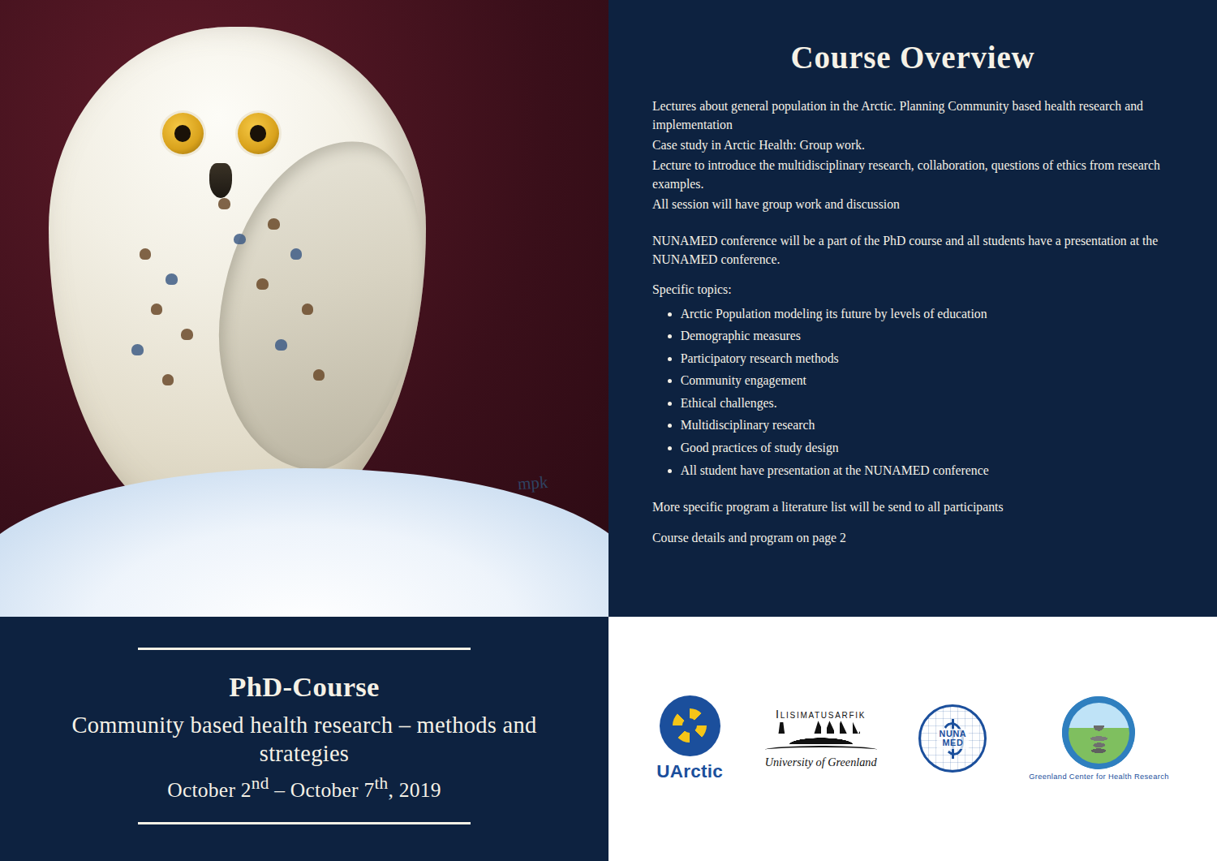mpk
Course Overview
Lectures about general population in the Arctic. Planning Community based health research and implementation
Case study in Arctic Health: Group work.
Lecture to introduce the multidisciplinary research, collaboration, questions of ethics from research examples.
All session will have group work and discussion
NUNAMED conference will be a part of the PhD course and all students have a presentation at the NUNAMED conference.
Specific topics:
Arctic Population modeling its future by levels of education
Demographic measures
Participatory research methods
Community engagement
Ethical challenges.
Multidisciplinary research
Good practices of study design
All student have presentation at the NUNAMED conference
More specific program a literature list will be send to all participants
Course details and program on page 2
PhD-Course
Community based health research – methods and strategies
October 2nd – October 7th, 2019
UArctic
Ilisimatusarfik
University of Greenland
NUNA
MED
Greenland Center for Health Research